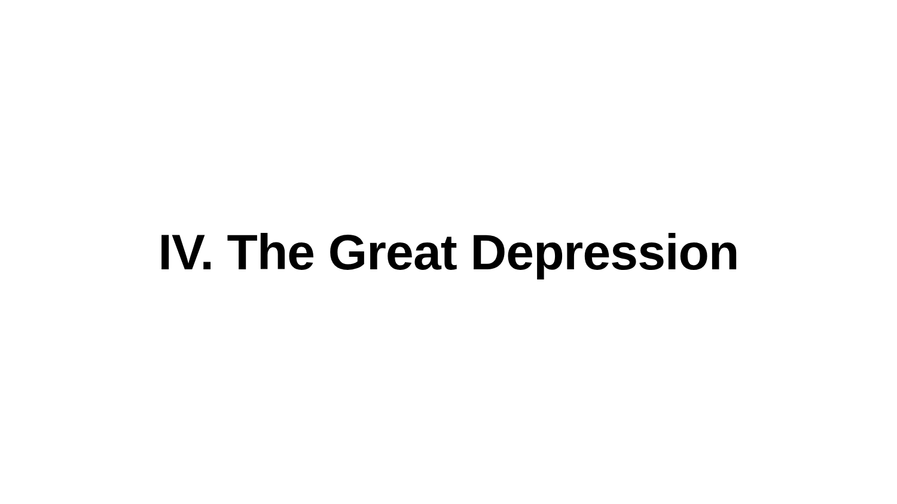IV. The Great Depression